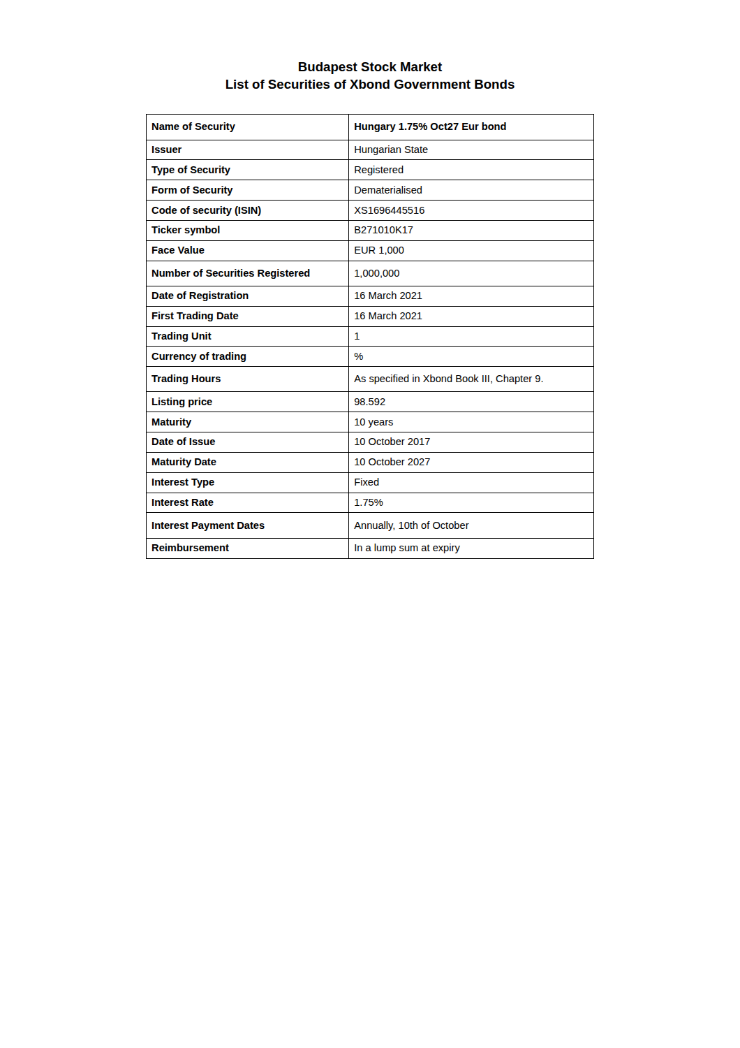Budapest Stock Market
List of Securities of Xbond Government Bonds
| Name of Security | Hungary 1.75% Oct27 Eur bond |
| Issuer | Hungarian State |
| Type of Security | Registered |
| Form of Security | Dematerialised |
| Code of security (ISIN) | XS1696445516 |
| Ticker symbol | B271010K17 |
| Face Value | EUR 1,000 |
| Number of Securities Registered | 1,000,000 |
| Date of Registration | 16 March 2021 |
| First Trading Date | 16 March 2021 |
| Trading Unit | 1 |
| Currency of trading | % |
| Trading Hours | As specified in Xbond Book III, Chapter 9. |
| Listing price | 98.592 |
| Maturity | 10 years |
| Date of Issue | 10 October 2017 |
| Maturity Date | 10 October 2027 |
| Interest Type | Fixed |
| Interest Rate | 1.75% |
| Interest Payment Dates | Annually, 10th of October |
| Reimbursement | In a lump sum at expiry |